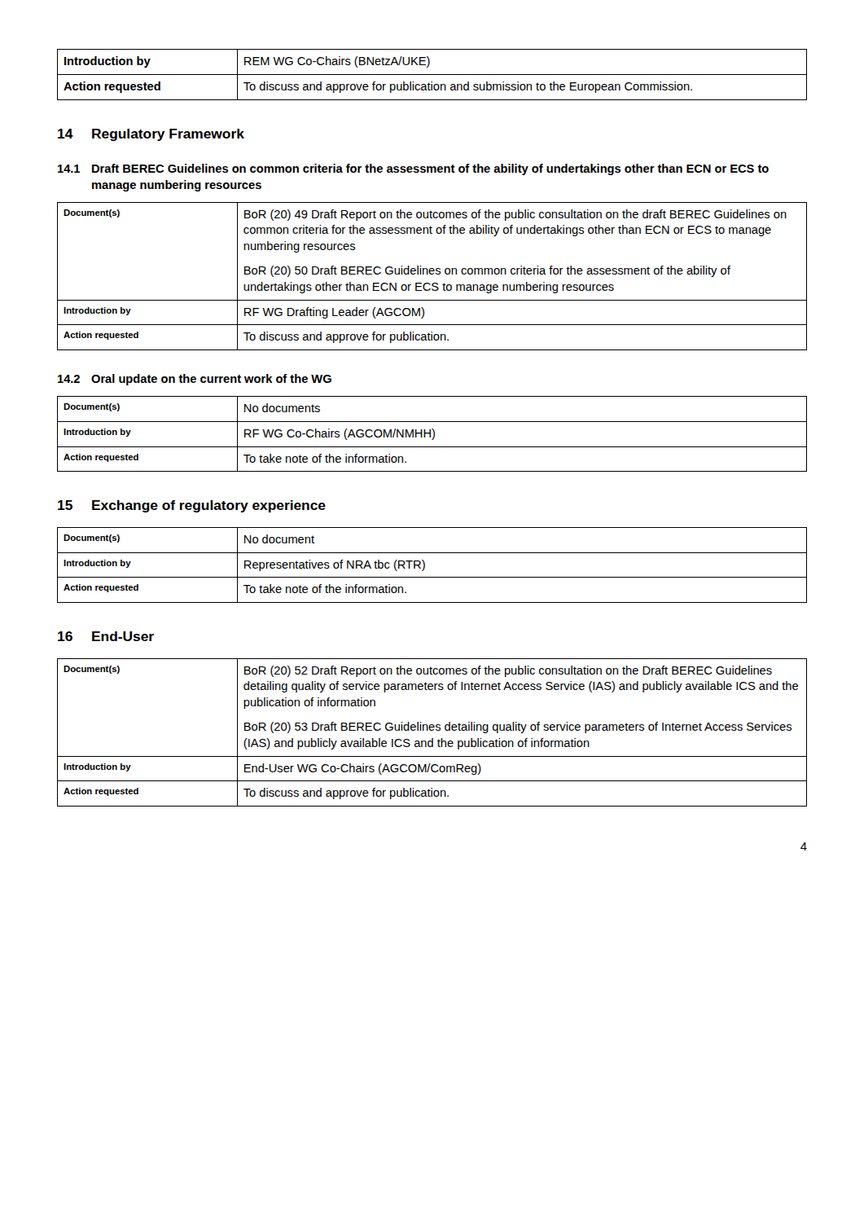| Introduction by | REM WG Co-Chairs (BNetzA/UKE) |
| Action requested | To discuss and approve for publication and submission to the European Commission. |
14 Regulatory Framework
14.1 Draft BEREC Guidelines on common criteria for the assessment of the ability of undertakings other than ECN or ECS to manage numbering resources
| Document(s) | BoR (20) 49 Draft Report on the outcomes of the public consultation on the draft BEREC Guidelines on common criteria for the assessment of the ability of undertakings other than ECN or ECS to manage numbering resources BoR (20) 50 Draft BEREC Guidelines on common criteria for the assessment of the ability of undertakings other than ECN or ECS to manage numbering resources |
| Introduction by | RF WG Drafting Leader (AGCOM) |
| Action requested | To discuss and approve for publication. |
14.2 Oral update on the current work of the WG
| Document(s) | No documents |
| Introduction by | RF WG Co-Chairs (AGCOM/NMHH) |
| Action requested | To take note of the information. |
15 Exchange of regulatory experience
| Document(s) | No document |
| Introduction by | Representatives of NRA tbc (RTR) |
| Action requested | To take note of the information. |
16 End-User
| Document(s) | BoR (20) 52 Draft Report on the outcomes of the public consultation on the Draft BEREC Guidelines detailing quality of service parameters of Internet Access Service (IAS) and publicly available ICS and the publication of information BoR (20) 53 Draft BEREC Guidelines detailing quality of service parameters of Internet Access Services (IAS) and publicly available ICS and the publication of information |
| Introduction by | End-User WG Co-Chairs (AGCOM/ComReg) |
| Action requested | To discuss and approve for publication. |
4